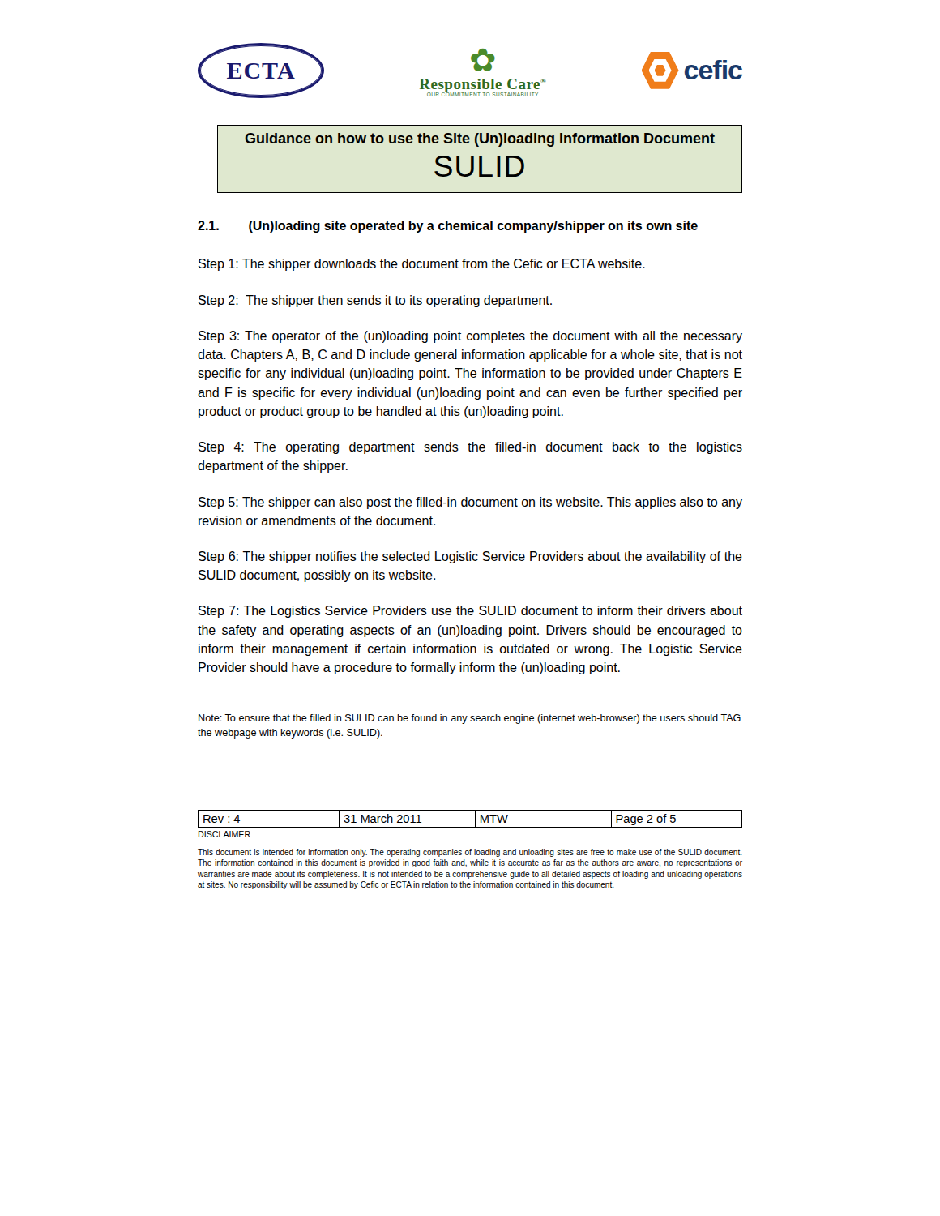ECTA
✿
Responsible Care®
OUR COMMITMENT TO SUSTAINABILITY
cefic
Guidance on how to use the Site (Un)loading Information Document
SULID
2.1.(Un)loading site operated by a chemical company/shipper on its own site
Step 1: The shipper downloads the document from the Cefic or ECTA website.
Step 2: The shipper then sends it to its operating department.
Step 3: The operator of the (un)loading point completes the document with all the necessary data. Chapters A, B, C and D include general information applicable for a whole site, that is not specific for any individual (un)loading point. The information to be provided under Chapters E and F is specific for every individual (un)loading point and can even be further specified per product or product group to be handled at this (un)loading point.
Step 4: The operating department sends the filled-in document back to the logistics department of the shipper.
Step 5: The shipper can also post the filled-in document on its website. This applies also to any revision or amendments of the document.
Step 6: The shipper notifies the selected Logistic Service Providers about the availability of the SULID document, possibly on its website.
Step 7: The Logistics Service Providers use the SULID document to inform their drivers about the safety and operating aspects of an (un)loading point. Drivers should be encouraged to inform their management if certain information is outdated or wrong. The Logistic Service Provider should have a procedure to formally inform the (un)loading point.
Note: To ensure that the filled in SULID can be found in any search engine (internet web-browser) the users should TAG the webpage with keywords (i.e. SULID).
| Rev : 4 | 31 March 2011 | MTW | Page 2 of 5 |
DISCLAIMER
This document is intended for information only. The operating companies of loading and unloading sites are free to make use of the SULID document. The information contained in this document is provided in good faith and, while it is accurate as far as the authors are aware, no representations or warranties are made about its completeness. It is not intended to be a comprehensive guide to all detailed aspects of loading and unloading operations at sites. No responsibility will be assumed by Cefic or ECTA in relation to the information contained in this document.